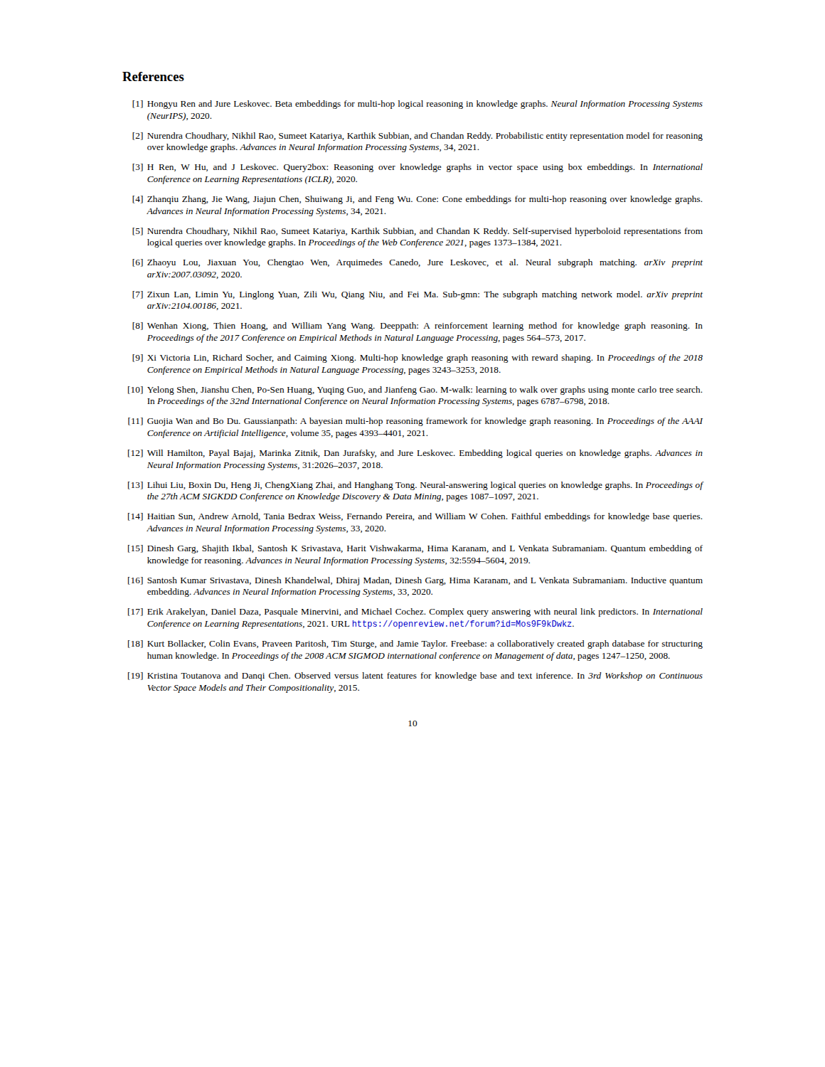References
Hongyu Ren and Jure Leskovec. Beta embeddings for multi-hop logical reasoning in knowledge graphs. Neural Information Processing Systems (NeurIPS), 2020.
Nurendra Choudhary, Nikhil Rao, Sumeet Katariya, Karthik Subbian, and Chandan Reddy. Probabilistic entity representation model for reasoning over knowledge graphs. Advances in Neural Information Processing Systems, 34, 2021.
H Ren, W Hu, and J Leskovec. Query2box: Reasoning over knowledge graphs in vector space using box embeddings. In International Conference on Learning Representations (ICLR), 2020.
Zhanqiu Zhang, Jie Wang, Jiajun Chen, Shuiwang Ji, and Feng Wu. Cone: Cone embeddings for multi-hop reasoning over knowledge graphs. Advances in Neural Information Processing Systems, 34, 2021.
Nurendra Choudhary, Nikhil Rao, Sumeet Katariya, Karthik Subbian, and Chandan K Reddy. Self-supervised hyperboloid representations from logical queries over knowledge graphs. In Proceedings of the Web Conference 2021, pages 1373–1384, 2021.
Zhaoyu Lou, Jiaxuan You, Chengtao Wen, Arquimedes Canedo, Jure Leskovec, et al. Neural subgraph matching. arXiv preprint arXiv:2007.03092, 2020.
Zixun Lan, Limin Yu, Linglong Yuan, Zili Wu, Qiang Niu, and Fei Ma. Sub-gmn: The subgraph matching network model. arXiv preprint arXiv:2104.00186, 2021.
Wenhan Xiong, Thien Hoang, and William Yang Wang. Deeppath: A reinforcement learning method for knowledge graph reasoning. In Proceedings of the 2017 Conference on Empirical Methods in Natural Language Processing, pages 564–573, 2017.
Xi Victoria Lin, Richard Socher, and Caiming Xiong. Multi-hop knowledge graph reasoning with reward shaping. In Proceedings of the 2018 Conference on Empirical Methods in Natural Language Processing, pages 3243–3253, 2018.
Yelong Shen, Jianshu Chen, Po-Sen Huang, Yuqing Guo, and Jianfeng Gao. M-walk: learning to walk over graphs using monte carlo tree search. In Proceedings of the 32nd International Conference on Neural Information Processing Systems, pages 6787–6798, 2018.
Guojia Wan and Bo Du. Gaussianpath: A bayesian multi-hop reasoning framework for knowledge graph reasoning. In Proceedings of the AAAI Conference on Artificial Intelligence, volume 35, pages 4393–4401, 2021.
Will Hamilton, Payal Bajaj, Marinka Zitnik, Dan Jurafsky, and Jure Leskovec. Embedding logical queries on knowledge graphs. Advances in Neural Information Processing Systems, 31:2026–2037, 2018.
Lihui Liu, Boxin Du, Heng Ji, ChengXiang Zhai, and Hanghang Tong. Neural-answering logical queries on knowledge graphs. In Proceedings of the 27th ACM SIGKDD Conference on Knowledge Discovery & Data Mining, pages 1087–1097, 2021.
Haitian Sun, Andrew Arnold, Tania Bedrax Weiss, Fernando Pereira, and William W Cohen. Faithful embeddings for knowledge base queries. Advances in Neural Information Processing Systems, 33, 2020.
Dinesh Garg, Shajith Ikbal, Santosh K Srivastava, Harit Vishwakarma, Hima Karanam, and L Venkata Subramaniam. Quantum embedding of knowledge for reasoning. Advances in Neural Information Processing Systems, 32:5594–5604, 2019.
Santosh Kumar Srivastava, Dinesh Khandelwal, Dhiraj Madan, Dinesh Garg, Hima Karanam, and L Venkata Subramaniam. Inductive quantum embedding. Advances in Neural Information Processing Systems, 33, 2020.
Erik Arakelyan, Daniel Daza, Pasquale Minervini, and Michael Cochez. Complex query answering with neural link predictors. In International Conference on Learning Representations, 2021. URL https://openreview.net/forum?id=Mos9F9kDwkz.
Kurt Bollacker, Colin Evans, Praveen Paritosh, Tim Sturge, and Jamie Taylor. Freebase: a collaboratively created graph database for structuring human knowledge. In Proceedings of the 2008 ACM SIGMOD international conference on Management of data, pages 1247–1250, 2008.
Kristina Toutanova and Danqi Chen. Observed versus latent features for knowledge base and text inference. In 3rd Workshop on Continuous Vector Space Models and Their Compositionality, 2015.
10